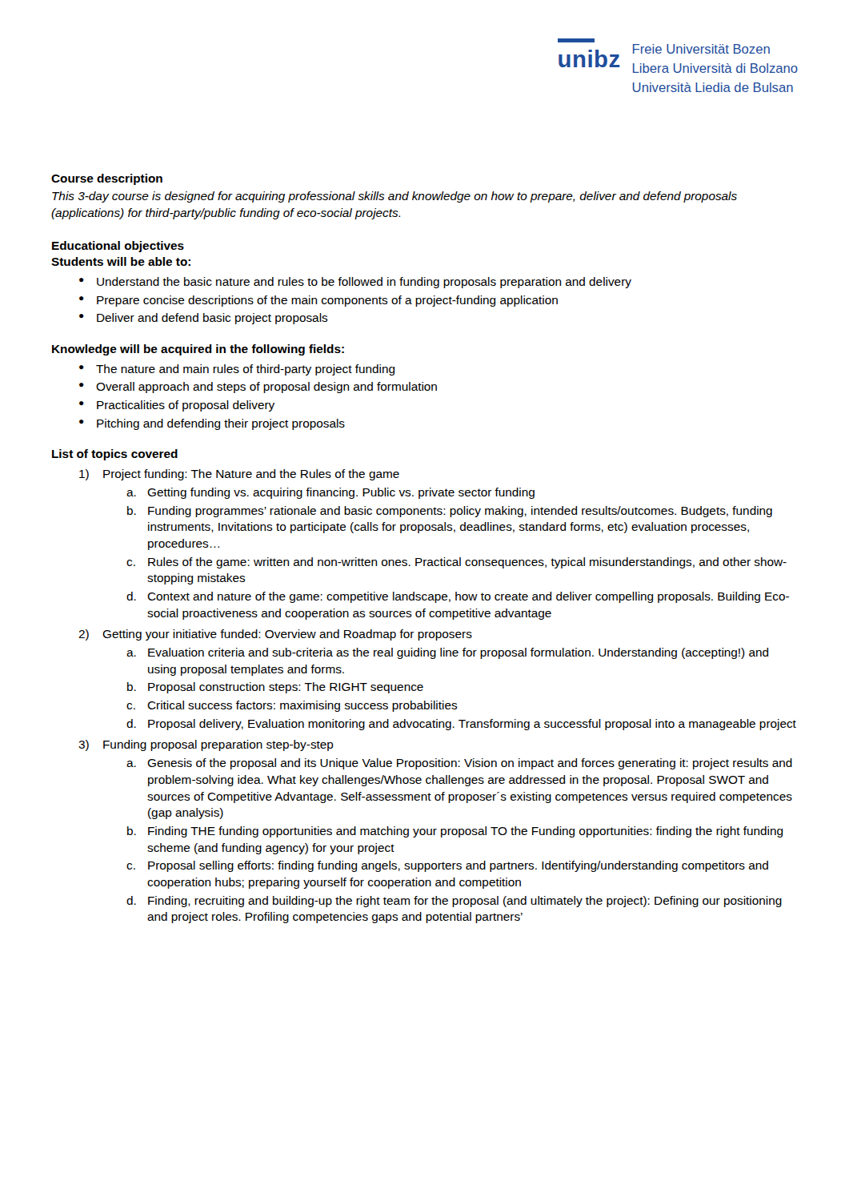unibz
Freie Universität Bozen
Libera Università di Bolzano
Università Liedia de Bulsan
Course description
This 3-day course is designed for acquiring professional skills and knowledge on how to prepare, deliver and defend proposals (applications) for third-party/public funding of eco-social projects.
Educational objectives
Students will be able to:
Understand the basic nature and rules to be followed in funding proposals preparation and delivery
Prepare concise descriptions of the main components of a project-funding application
Deliver and defend basic project proposals
Knowledge will be acquired in the following fields:
The nature and main rules of third-party project funding
Overall approach and steps of proposal design and formulation
Practicalities of proposal delivery
Pitching and defending their project proposals
List of topics covered
Project funding: The Nature and the Rules of the game
Getting funding vs. acquiring financing. Public vs. private sector funding
Funding programmes’ rationale and basic components: policy making, intended results/outcomes. Budgets, funding instruments, Invitations to participate (calls for proposals, deadlines, standard forms, etc) evaluation processes, procedures…
Rules of the game: written and non-written ones. Practical consequences, typical misunderstandings, and other show-stopping mistakes
Context and nature of the game: competitive landscape, how to create and deliver compelling proposals. Building Eco-social proactiveness and cooperation as sources of competitive advantage
Getting your initiative funded: Overview and Roadmap for proposers
Evaluation criteria and sub-criteria as the real guiding line for proposal formulation. Understanding (accepting!) and using proposal templates and forms.
Proposal construction steps: The RIGHT sequence
Critical success factors: maximising success probabilities
Proposal delivery, Evaluation monitoring and advocating. Transforming a successful proposal into a manageable project
Funding proposal preparation step-by-step
Genesis of the proposal and its Unique Value Proposition: Vision on impact and forces generating it: project results and problem-solving idea. What key challenges/Whose challenges are addressed in the proposal. Proposal SWOT and sources of Competitive Advantage. Self-assessment of proposer´s existing competences versus required competences (gap analysis)
Finding THE funding opportunities and matching your proposal TO the Funding opportunities: finding the right funding scheme (and funding agency) for your project
Proposal selling efforts: finding funding angels, supporters and partners. Identifying/understanding competitors and cooperation hubs; preparing yourself for cooperation and competition
Finding, recruiting and building-up the right team for the proposal (and ultimately the project): Defining our positioning and project roles. Profiling competencies gaps and potential partners’